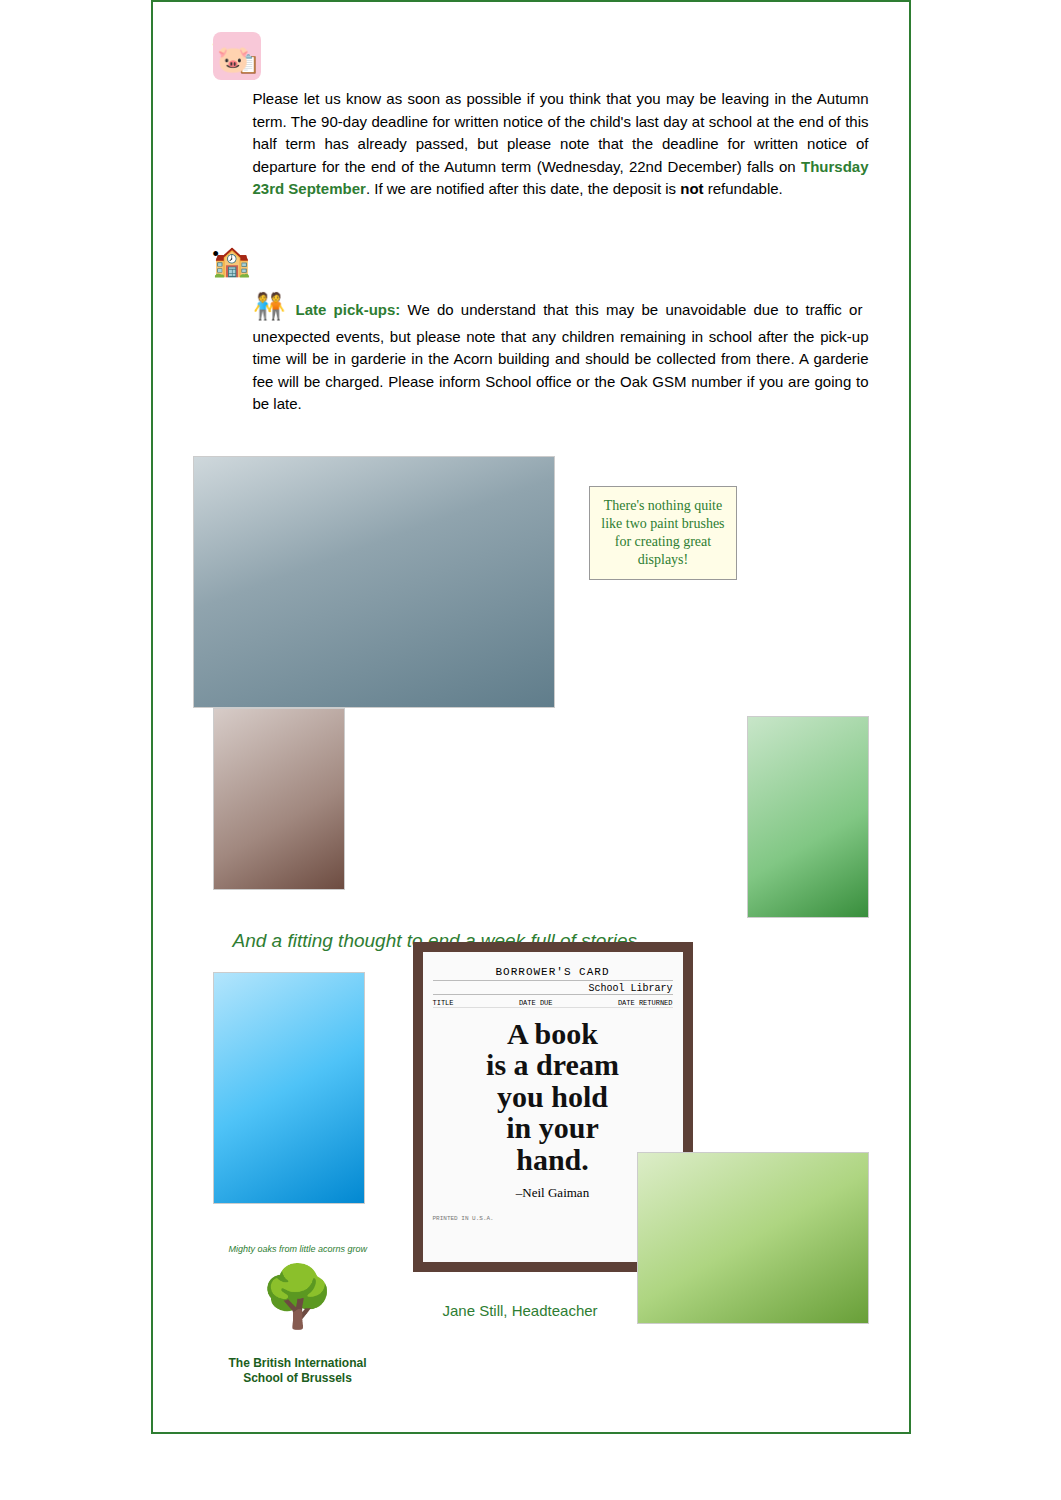Please let us know as soon as possible if you think that you may be leaving in the Autumn term. The 90-day deadline for written notice of the child's last day at school at the end of this half term has already passed, but please note that the deadline for written notice of departure for the end of the Autumn term (Wednesday, 22nd December) falls on Thursday 23rd September. If we are notified after this date, the deposit is not refundable.
🏫 🧑‍🤝‍🧑Late pick-ups: We do understand that this may be unavoidable due to traffic or unexpected events, but please note that any children remaining in school after the pick-up time will be in garderie in the Acorn building and should be collected from there. A garderie fee will be charged. Please inform School office or the Oak GSM number if you are going to be late.
There's nothing quite like two paint brushes for creating great displays!
And a fitting thought to end a week full of stories…
BORROWER'S CARD
School Library
TITLE DATE DUE DATE RETURNED
A book
is a dream
you hold
in your
hand.
–Neil Gaiman
PRINTED IN U.S.A.
Mighty oaks from little acorns grow
🌳
The British International
School of Brussels
Jane Still, Headteacher